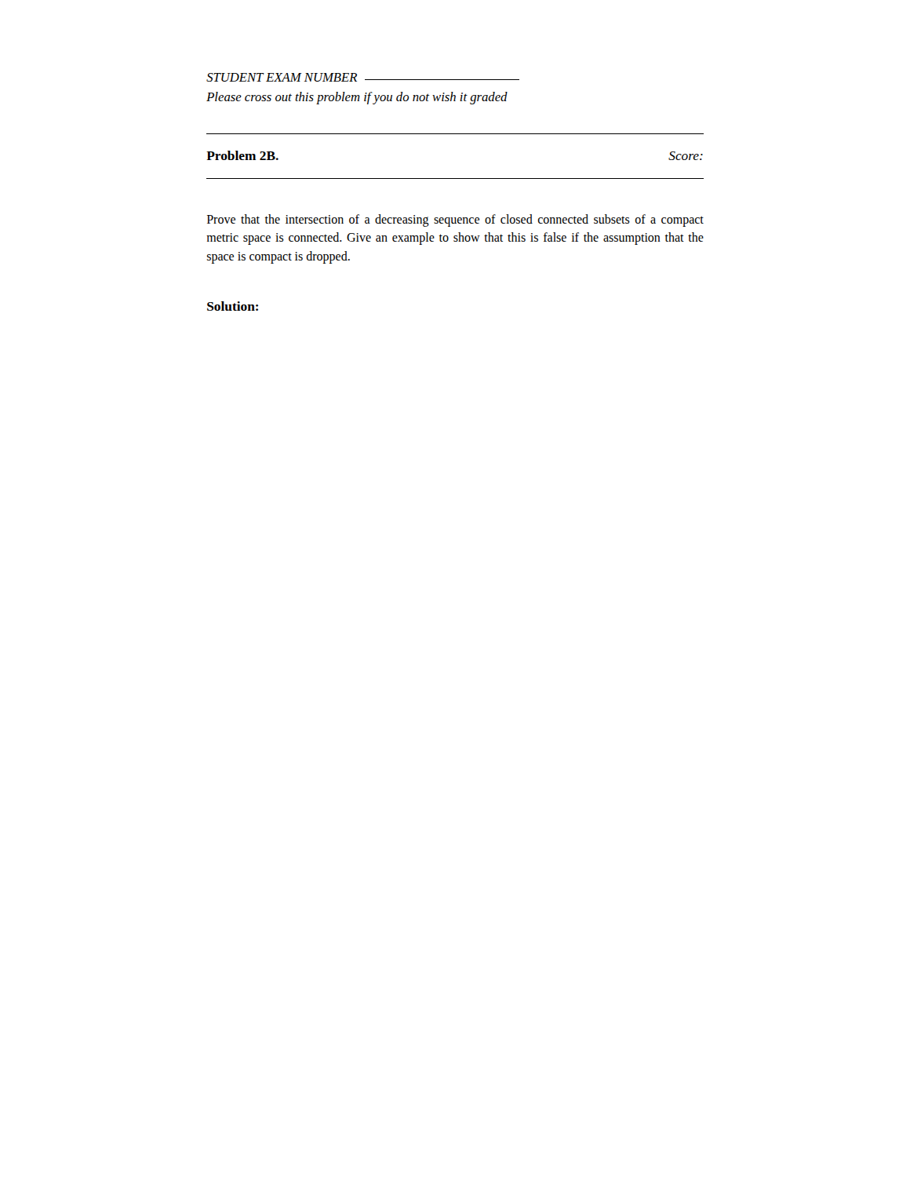STUDENT EXAM NUMBER
Please cross out this problem if you do not wish it graded
Problem 2B. Score:
Prove that the intersection of a decreasing sequence of closed connected subsets of a compact metric space is connected. Give an example to show that this is false if the assumption that the space is compact is dropped.
Solution: